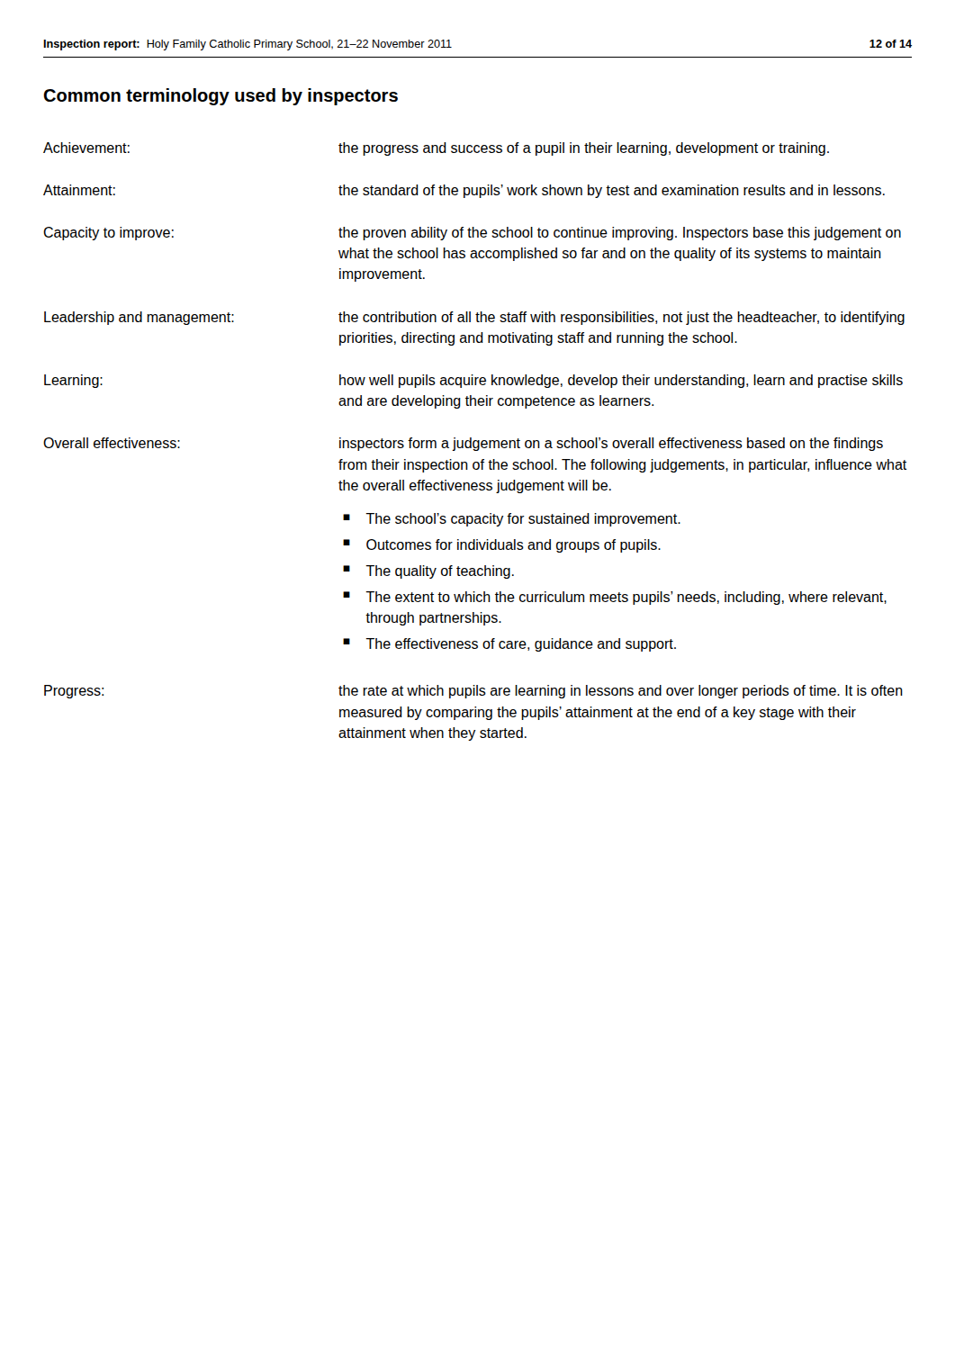Inspection report: Holy Family Catholic Primary School, 21–22 November 2011
12 of 14
Common terminology used by inspectors
Achievement:
the progress and success of a pupil in their learning, development or training.
Attainment:
the standard of the pupils’ work shown by test and examination results and in lessons.
Capacity to improve:
the proven ability of the school to continue improving. Inspectors base this judgement on what the school has accomplished so far and on the quality of its systems to maintain improvement.
Leadership and management:
the contribution of all the staff with responsibilities, not just the headteacher, to identifying priorities, directing and motivating staff and running the school.
Learning:
how well pupils acquire knowledge, develop their understanding, learn and practise skills and are developing their competence as learners.
Overall effectiveness:
inspectors form a judgement on a school’s overall effectiveness based on the findings from their inspection of the school. The following judgements, in particular, influence what the overall effectiveness judgement will be.
The school’s capacity for sustained improvement.
Outcomes for individuals and groups of pupils.
The quality of teaching.
The extent to which the curriculum meets pupils’ needs, including, where relevant, through partnerships.
The effectiveness of care, guidance and support.
Progress:
the rate at which pupils are learning in lessons and over longer periods of time. It is often measured by comparing the pupils’ attainment at the end of a key stage with their attainment when they started.